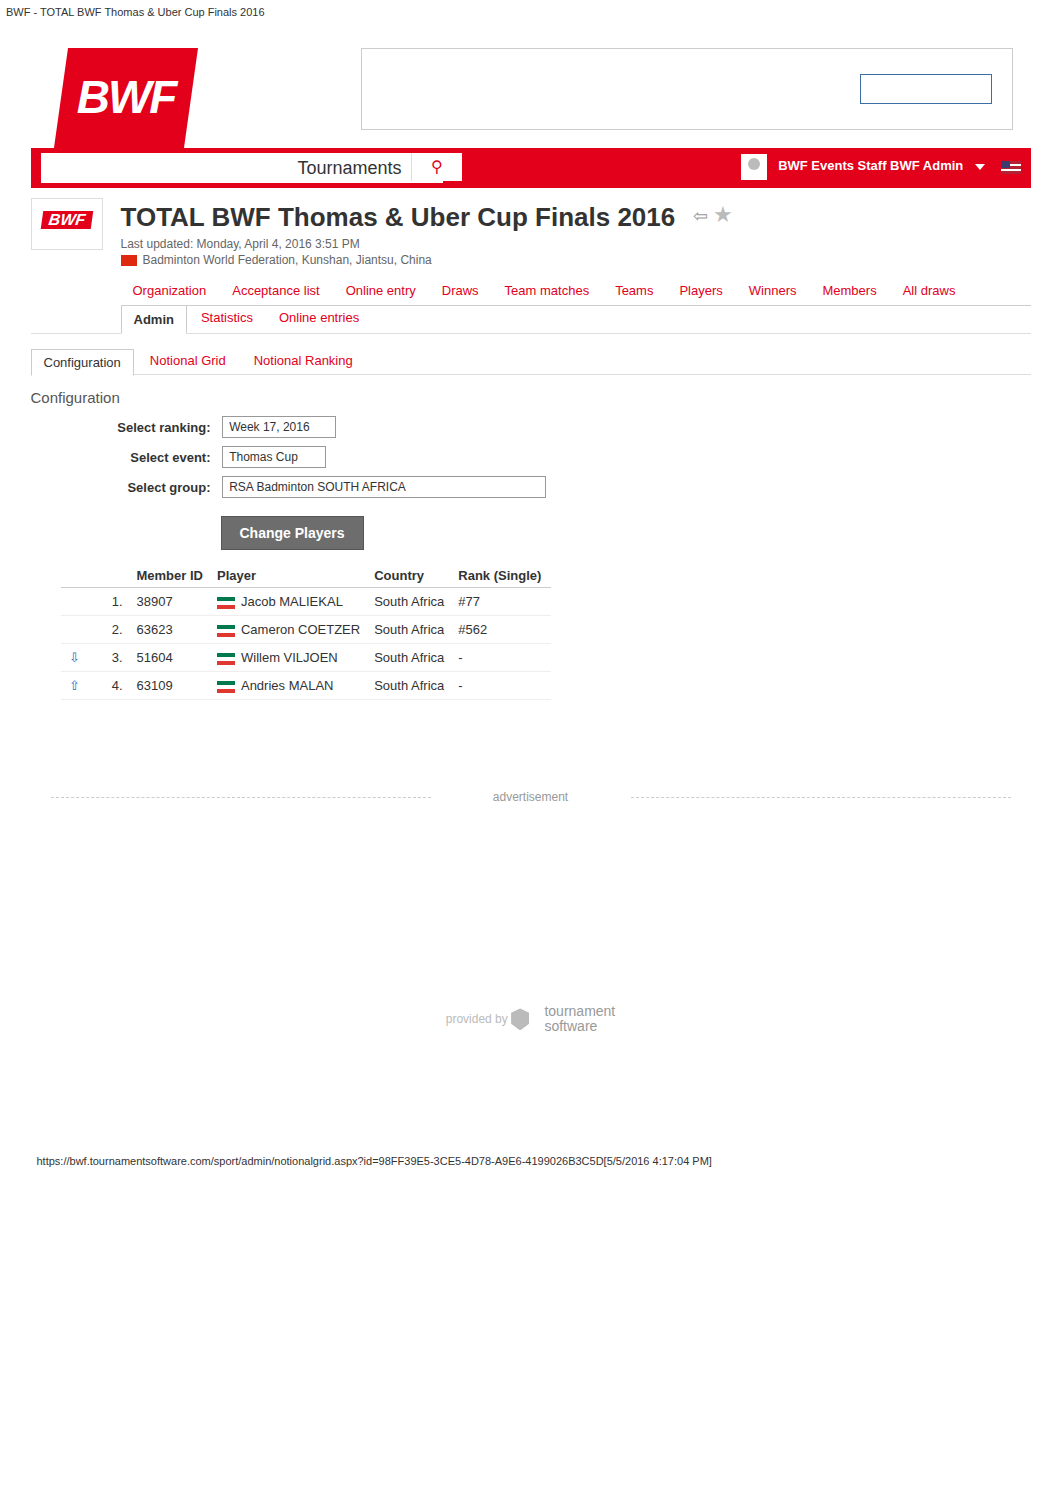BWF - TOTAL BWF Thomas & Uber Cup Finals 2016
BWF
Tournaments
⚲
BWF Events Staff BWF Admin
BWF
TOTAL BWF Thomas & Uber Cup Finals 2016
⇦ ★
Last updated: Monday, April 4, 2016 3:51 PM
Badminton World Federation, Kunshan, Jiantsu, China
Organization
Acceptance list
Online entry
Draws
Team matches
Teams
Players
Winners
Members
All draws
Admin
Statistics
Online entries
Configuration
Notional Grid
Notional Ranking
Configuration
Select ranking: Week 17, 2016
Select event: Thomas Cup
Select group: RSA Badminton SOUTH AFRICA
Change Players
| | | Member ID | Player | Country | Rank (Single) |
| --- | --- | --- | --- | --- | --- |
| | 1. | 38907 | Jacob MALIEKAL | South Africa | #77 |
| | 2. | 63623 | Cameron COETZER | South Africa | #562 |
| ⇩ | 3. | 51604 | Willem VILJOEN | South Africa | - |
| ⇧ | 4. | 63109 | Andries MALAN | South Africa | - |
advertisement
provided by tournament
software
https://bwf.tournamentsoftware.com/sport/admin/notionalgrid.aspx?id=98FF39E5-3CE5-4D78-A9E6-4199026B3C5D[5/5/2016 4:17:04 PM]